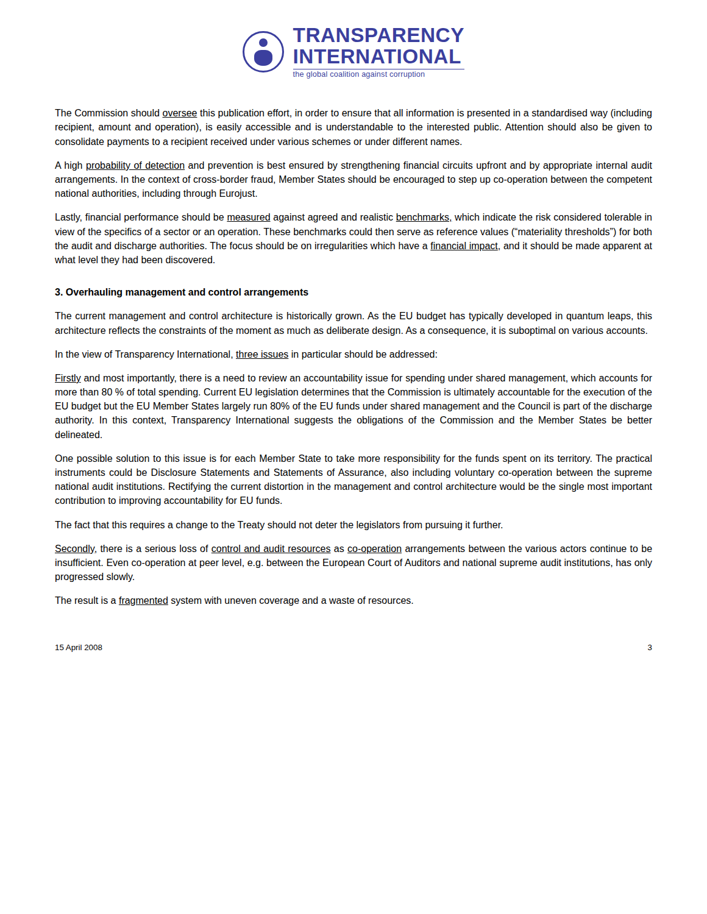TRANSPARENCY
INTERNATIONAL
the global coalition against corruption
The Commission should oversee this publication effort, in order to ensure that all information is presented in a standardised way (including recipient, amount and operation), is easily accessible and is understandable to the interested public. Attention should also be given to consolidate payments to a recipient received under various schemes or under different names.
A high probability of detection and prevention is best ensured by strengthening financial circuits upfront and by appropriate internal audit arrangements. In the context of cross-border fraud, Member States should be encouraged to step up co-operation between the competent national authorities, including through Eurojust.
Lastly, financial performance should be measured against agreed and realistic benchmarks, which indicate the risk considered tolerable in view of the specifics of a sector or an operation. These benchmarks could then serve as reference values (“materiality thresholds”) for both the audit and discharge authorities. The focus should be on irregularities which have a financial impact, and it should be made apparent at what level they had been discovered.
3. Overhauling management and control arrangements
The current management and control architecture is historically grown. As the EU budget has typically developed in quantum leaps, this architecture reflects the constraints of the moment as much as deliberate design. As a consequence, it is suboptimal on various accounts.
In the view of Transparency International, three issues in particular should be addressed:
Firstly and most importantly, there is a need to review an accountability issue for spending under shared management, which accounts for more than 80 % of total spending. Current EU legislation determines that the Commission is ultimately accountable for the execution of the EU budget but the EU Member States largely run 80% of the EU funds under shared management and the Council is part of the discharge authority. In this context, Transparency International suggests the obligations of the Commission and the Member States be better delineated.
One possible solution to this issue is for each Member State to take more responsibility for the funds spent on its territory. The practical instruments could be Disclosure Statements and Statements of Assurance, also including voluntary co-operation between the supreme national audit institutions. Rectifying the current distortion in the management and control architecture would be the single most important contribution to improving accountability for EU funds.
The fact that this requires a change to the Treaty should not deter the legislators from pursuing it further.
Secondly, there is a serious loss of control and audit resources as co-operation arrangements between the various actors continue to be insufficient. Even co-operation at peer level, e.g. between the European Court of Auditors and national supreme audit institutions, has only progressed slowly.
The result is a fragmented system with uneven coverage and a waste of resources.
15 April 2008 3